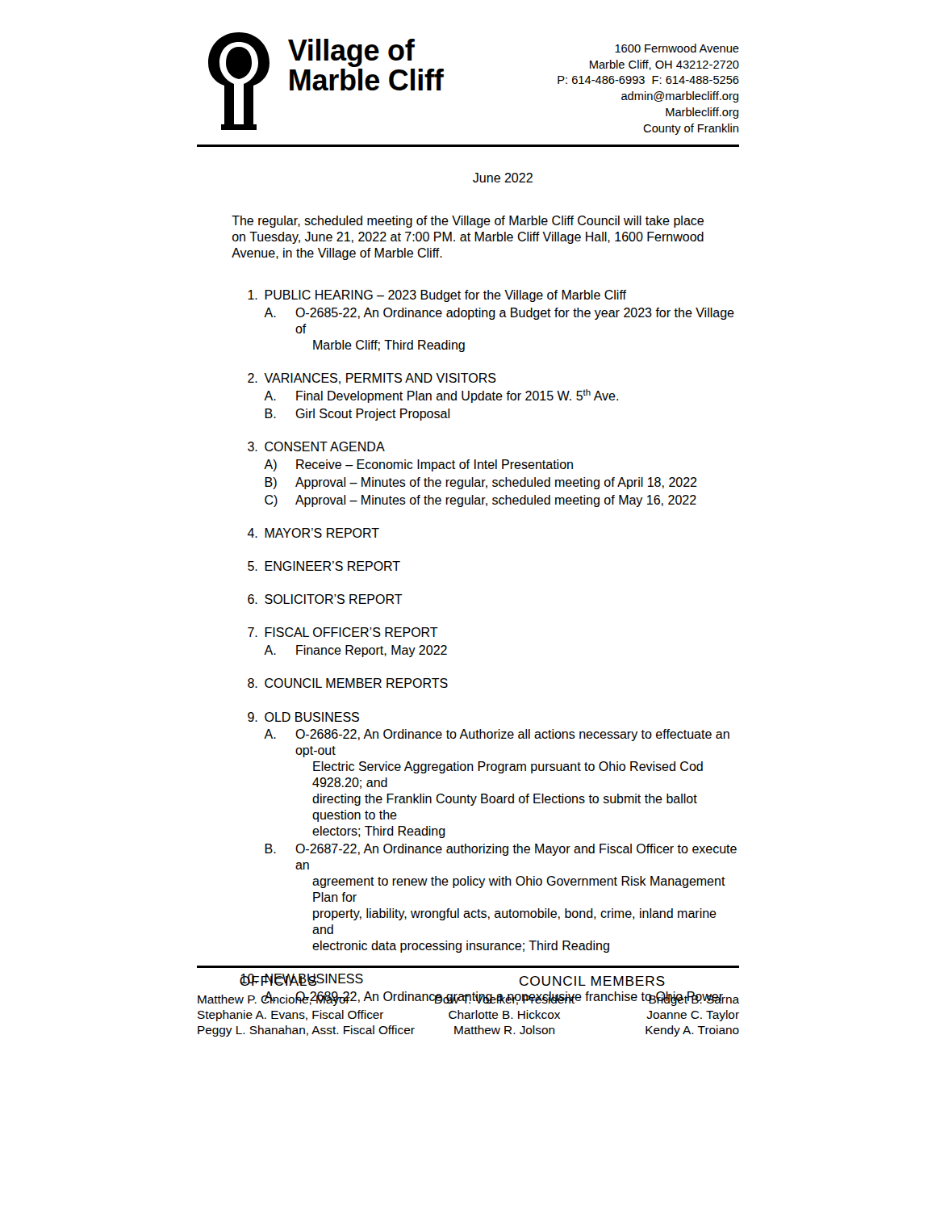Village of Marble Cliff
1600 Fernwood Avenue
Marble Cliff, OH 43212-2720
P: 614-486-6993 F: 614-488-5256
admin@marblecliff.org
Marblecliff.org
County of Franklin
June 2022
The regular, scheduled meeting of the Village of Marble Cliff Council will take place on Tuesday, June 21, 2022 at 7:00 PM. at Marble Cliff Village Hall, 1600 Fernwood Avenue, in the Village of Marble Cliff.
PUBLIC HEARING – 2023 Budget for the Village of Marble Cliff
O-2685-22, An Ordinance adopting a Budget for the year 2023 for the Village of Marble Cliff; Third Reading
VARIANCES, PERMITS AND VISITORS
Final Development Plan and Update for 2015 W. 5th Ave.
Girl Scout Project Proposal
CONSENT AGENDA
Receive – Economic Impact of Intel Presentation
Approval – Minutes of the regular, scheduled meeting of April 18, 2022
Approval – Minutes of the regular, scheduled meeting of May 16, 2022
MAYOR’S REPORT
ENGINEER’S REPORT
SOLICITOR’S REPORT
FISCAL OFFICER’S REPORT
Finance Report, May 2022
COUNCIL MEMBER REPORTS
OLD BUSINESS
O-2686-22, An Ordinance to Authorize all actions necessary to effectuate an opt-out Electric Service Aggregation Program pursuant to Ohio Revised Cod 4928.20; and directing the Franklin County Board of Elections to submit the ballot question to the electors; Third Reading
O-2687-22, An Ordinance authorizing the Mayor and Fiscal Officer to execute an agreement to renew the policy with Ohio Government Risk Management Plan for property, liability, wrongful acts, automobile, bond, crime, inland marine and electronic data processing insurance; Third Reading
NEW BUSINESS
O-2689-22, An Ordinance granting a nonexclusive franchise to Ohio Power
OFFICIALS
COUNCIL MEMBERS
| Matthew P. Cincione, Mayor | Dow T. Voelker, President | Bridget B. Sarna |
| Stephanie A. Evans, Fiscal Officer | Charlotte B. Hickcox | Joanne C. Taylor |
| Peggy L. Shanahan, Asst. Fiscal Officer | Matthew R. Jolson | Kendy A. Troiano |